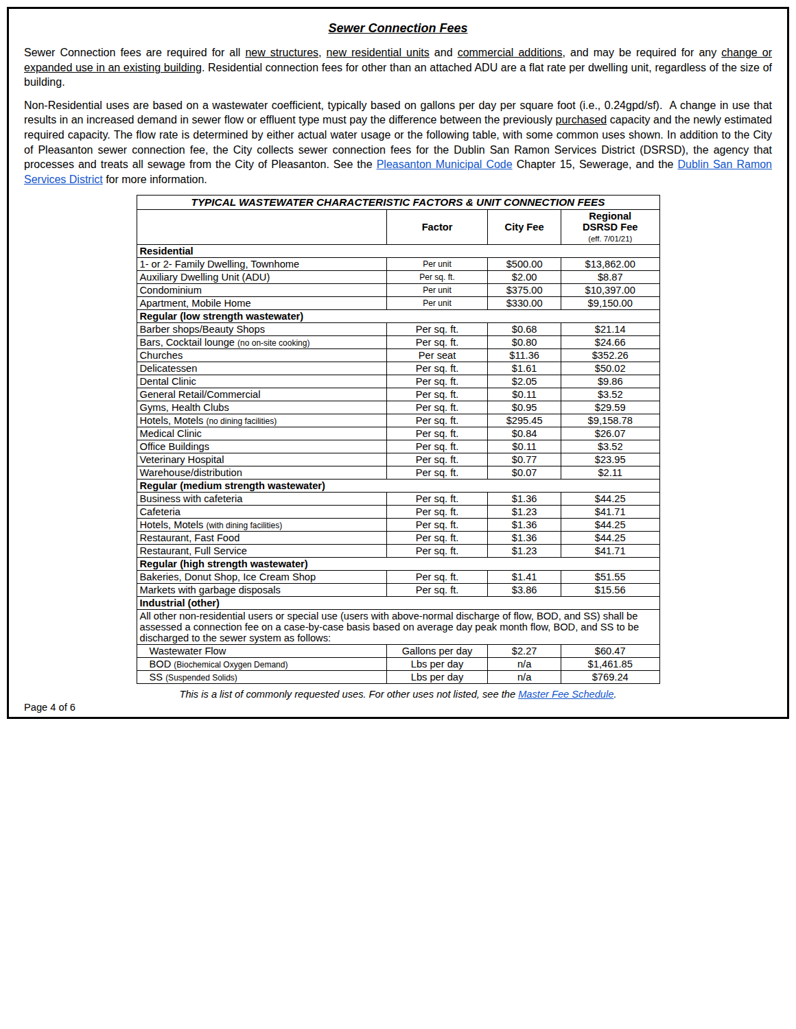Sewer Connection Fees
Sewer Connection fees are required for all new structures, new residential units and commercial additions, and may be required for any change or expanded use in an existing building. Residential connection fees for other than an attached ADU are a flat rate per dwelling unit, regardless of the size of building.
Non-Residential uses are based on a wastewater coefficient, typically based on gallons per day per square foot (i.e., 0.24gpd/sf). A change in use that results in an increased demand in sewer flow or effluent type must pay the difference between the previously purchased capacity and the newly estimated required capacity. The flow rate is determined by either actual water usage or the following table, with some common uses shown. In addition to the City of Pleasanton sewer connection fee, the City collects sewer connection fees for the Dublin San Ramon Services District (DSRSD), the agency that processes and treats all sewage from the City of Pleasanton. See the Pleasanton Municipal Code Chapter 15, Sewerage, and the Dublin San Ramon Services District for more information.
| TYPICAL WASTEWATER CHARACTERISTIC FACTORS & UNIT CONNECTION FEES |
| | Factor | City Fee | Regional DSRSD Fee (eff. 7/01/21) |
| Residential |
| 1- or 2- Family Dwelling, Townhome | Per unit | $500.00 | $13,862.00 |
| Auxiliary Dwelling Unit (ADU) | Per sq. ft. | $2.00 | $8.87 |
| Condominium | Per unit | $375.00 | $10,397.00 |
| Apartment, Mobile Home | Per unit | $330.00 | $9,150.00 |
| Regular (low strength wastewater) |
| Barber shops/Beauty Shops | Per sq. ft. | $0.68 | $21.14 |
| Bars, Cocktail lounge (no on-site cooking) | Per sq. ft. | $0.80 | $24.66 |
| Churches | Per seat | $11.36 | $352.26 |
| Delicatessen | Per sq. ft. | $1.61 | $50.02 |
| Dental Clinic | Per sq. ft. | $2.05 | $9.86 |
| General Retail/Commercial | Per sq. ft. | $0.11 | $3.52 |
| Gyms, Health Clubs | Per sq. ft. | $0.95 | $29.59 |
| Hotels, Motels (no dining facilities) | Per sq. ft. | $295.45 | $9,158.78 |
| Medical Clinic | Per sq. ft. | $0.84 | $26.07 |
| Office Buildings | Per sq. ft. | $0.11 | $3.52 |
| Veterinary Hospital | Per sq. ft. | $0.77 | $23.95 |
| Warehouse/distribution | Per sq. ft. | $0.07 | $2.11 |
| Regular (medium strength wastewater) |
| Business with cafeteria | Per sq. ft. | $1.36 | $44.25 |
| Cafeteria | Per sq. ft. | $1.23 | $41.71 |
| Hotels, Motels (with dining facilities) | Per sq. ft. | $1.36 | $44.25 |
| Restaurant, Fast Food | Per sq. ft. | $1.36 | $44.25 |
| Restaurant, Full Service | Per sq. ft. | $1.23 | $41.71 |
| Regular (high strength wastewater) |
| Bakeries, Donut Shop, Ice Cream Shop | Per sq. ft. | $1.41 | $51.55 |
| Markets with garbage disposals | Per sq. ft. | $3.86 | $15.56 |
| Industrial (other) |
| All other non-residential users or special use (users with above-normal discharge of flow, BOD, and SS) shall be assessed a connection fee on a case-by-case basis based on average day peak month flow, BOD, and SS to be discharged to the sewer system as follows: |
| Wastewater Flow | Gallons per day | $2.27 | $60.47 |
| BOD (Biochemical Oxygen Demand) | Lbs per day | n/a | $1,461.85 |
| SS (Suspended Solids) | Lbs per day | n/a | $769.24 |
This is a list of commonly requested uses. For other uses not listed, see the Master Fee Schedule.
Page 4 of 6